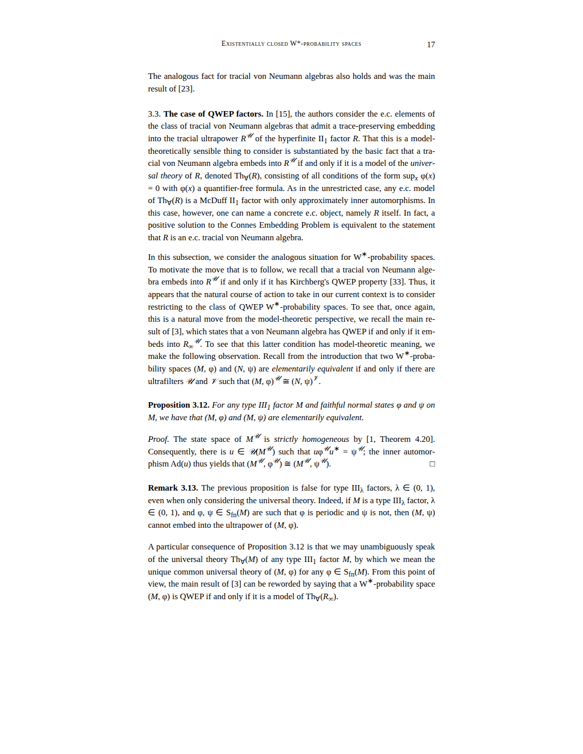Existentially closed W*-probability spaces 17
The analogous fact for tracial von Neumann algebras also holds and was the main result of [23].
3.3. The case of QWEP factors. In [15], the authors consider the e.c. elements of the class of tracial von Neumann algebras that admit a trace-preserving embedding into the tracial ultrapower R𝒰 of the hyperfinite II1 factor R. That this is a model-theoretically sensible thing to consider is substantiated by the basic fact that a tracial von Neumann algebra embeds into R𝒰 if and only if it is a model of the universal theory of R, denoted Th∀(R), consisting of all conditions of the form supx φ(x) = 0 with φ(x) a quantifier-free formula. As in the unrestricted case, any e.c. model of Th∀(R) is a McDuff II1 factor with only approximately inner automorphisms. In this case, however, one can name a concrete e.c. object, namely R itself. In fact, a positive solution to the Connes Embedding Problem is equivalent to the statement that R is an e.c. tracial von Neumann algebra.
In this subsection, we consider the analogous situation for W∗-probability spaces. To motivate the move that is to follow, we recall that a tracial von Neumann algebra embeds into R𝒰 if and only if it has Kirchberg's QWEP property [33]. Thus, it appears that the natural course of action to take in our current context is to consider restricting to the class of QWEP W∗-probability spaces. To see that, once again, this is a natural move from the model-theoretic perspective, we recall the main result of [3], which states that a von Neumann algebra has QWEP if and only if it embeds into R∞𝒰. To see that this latter condition has model-theoretic meaning, we make the following observation. Recall from the introduction that two W∗-probability spaces (M, φ) and (N, ψ) are elementarily equivalent if and only if there are ultrafilters 𝒰 and 𝒱 such that (M, φ)𝒰 ≅ (N, ψ)𝒱.
Proposition 3.12. For any type III1 factor M and faithful normal states φ and ψ on M, we have that (M, φ) and (M, ψ) are elementarily equivalent.
Proof. The state space of M𝒰 is strictly homogeneous by [1, Theorem 4.20]. Consequently, there is u ∈ 𝒰(M𝒰) such that uφ𝒰u∗ = ψ𝒰; the inner automorphism Ad(u) thus yields that (M𝒰, φ𝒰) ≅ (M𝒰, ψ𝒰). □
Remark 3.13. The previous proposition is false for type IIIλ factors, λ ∈ (0, 1), even when only considering the universal theory. Indeed, if M is a type IIIλ factor, λ ∈ (0, 1), and φ, ψ ∈ Sfn(M) are such that φ is periodic and ψ is not, then (M, ψ) cannot embed into the ultrapower of (M, φ).
A particular consequence of Proposition 3.12 is that we may unambiguously speak of the universal theory Th∀(M) of any type III1 factor M, by which we mean the unique common universal theory of (M, φ) for any φ ∈ Sfn(M). From this point of view, the main result of [3] can be reworded by saying that a W∗-probability space (M, φ) is QWEP if and only if it is a model of Th∀(R∞).